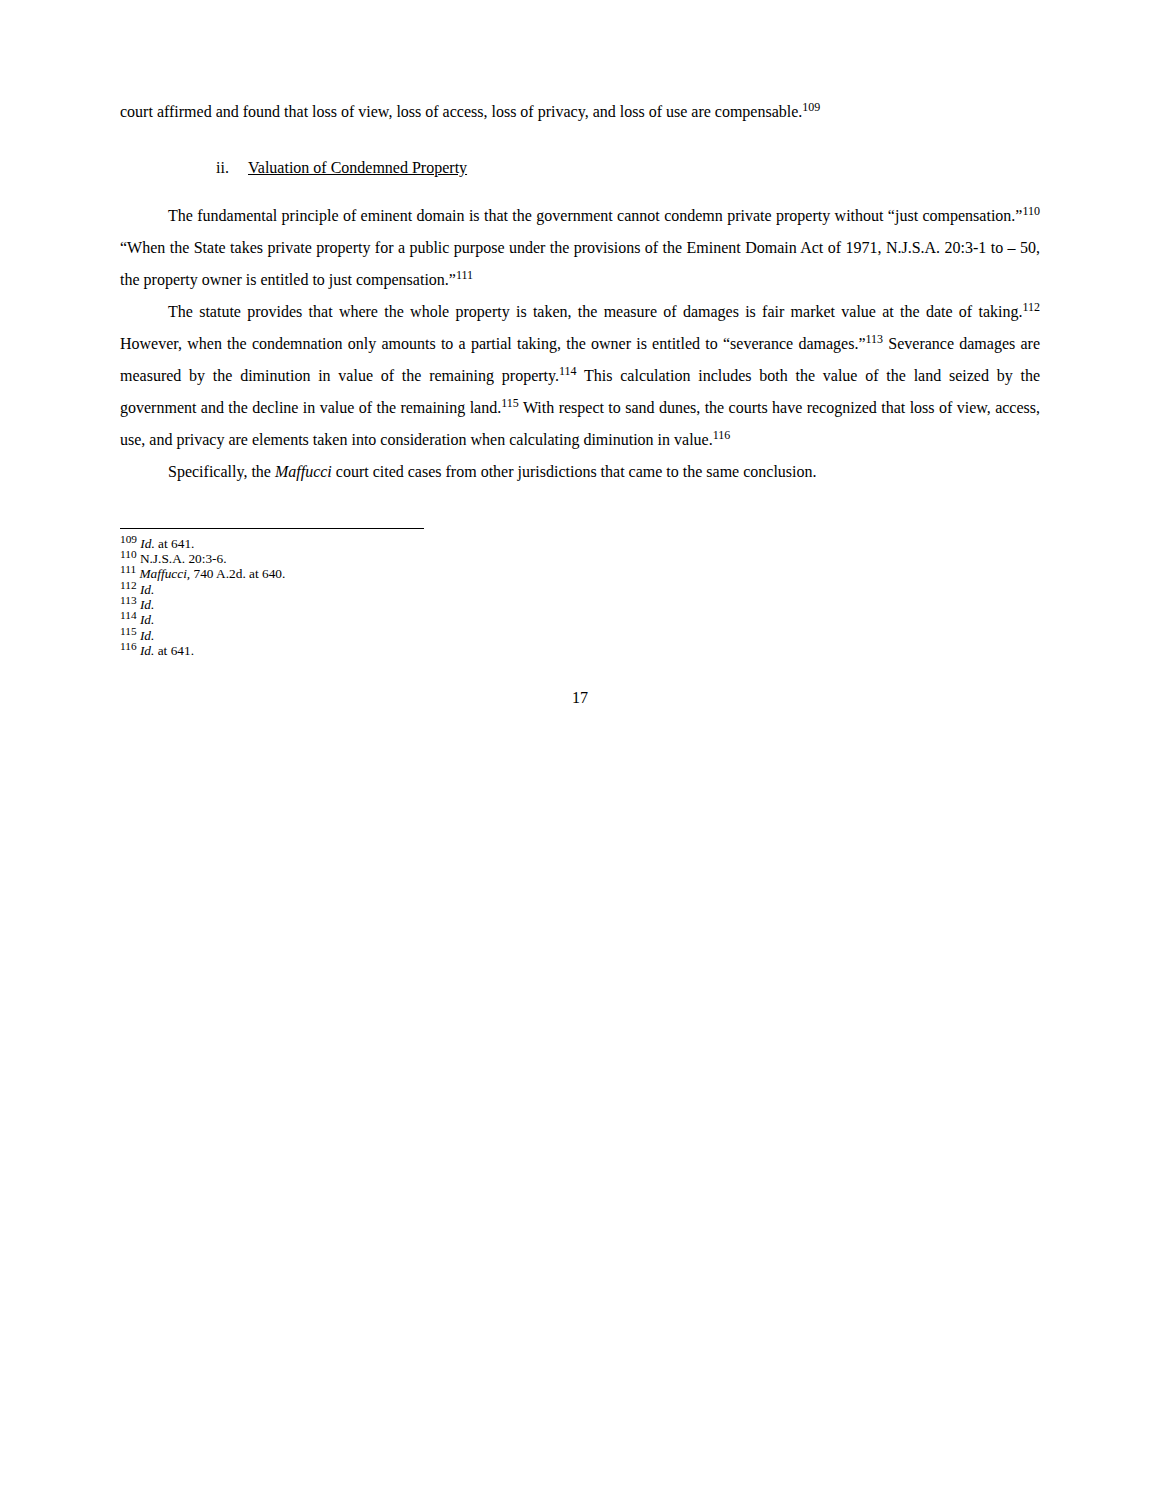court affirmed and found that loss of view, loss of access, loss of privacy, and loss of use are compensable.109
ii. Valuation of Condemned Property
The fundamental principle of eminent domain is that the government cannot condemn private property without “just compensation.”110 “When the State takes private property for a public purpose under the provisions of the Eminent Domain Act of 1971, N.J.S.A. 20:3-1 to – 50, the property owner is entitled to just compensation.”111
The statute provides that where the whole property is taken, the measure of damages is fair market value at the date of taking.112 However, when the condemnation only amounts to a partial taking, the owner is entitled to “severance damages.”113 Severance damages are measured by the diminution in value of the remaining property.114 This calculation includes both the value of the land seized by the government and the decline in value of the remaining land.115 With respect to sand dunes, the courts have recognized that loss of view, access, use, and privacy are elements taken into consideration when calculating diminution in value.116
Specifically, the Maffucci court cited cases from other jurisdictions that came to the same conclusion.
109 Id. at 641.
110 N.J.S.A. 20:3-6.
111 Maffucci, 740 A.2d. at 640.
112 Id.
113 Id.
114 Id.
115 Id.
116 Id. at 641.
17